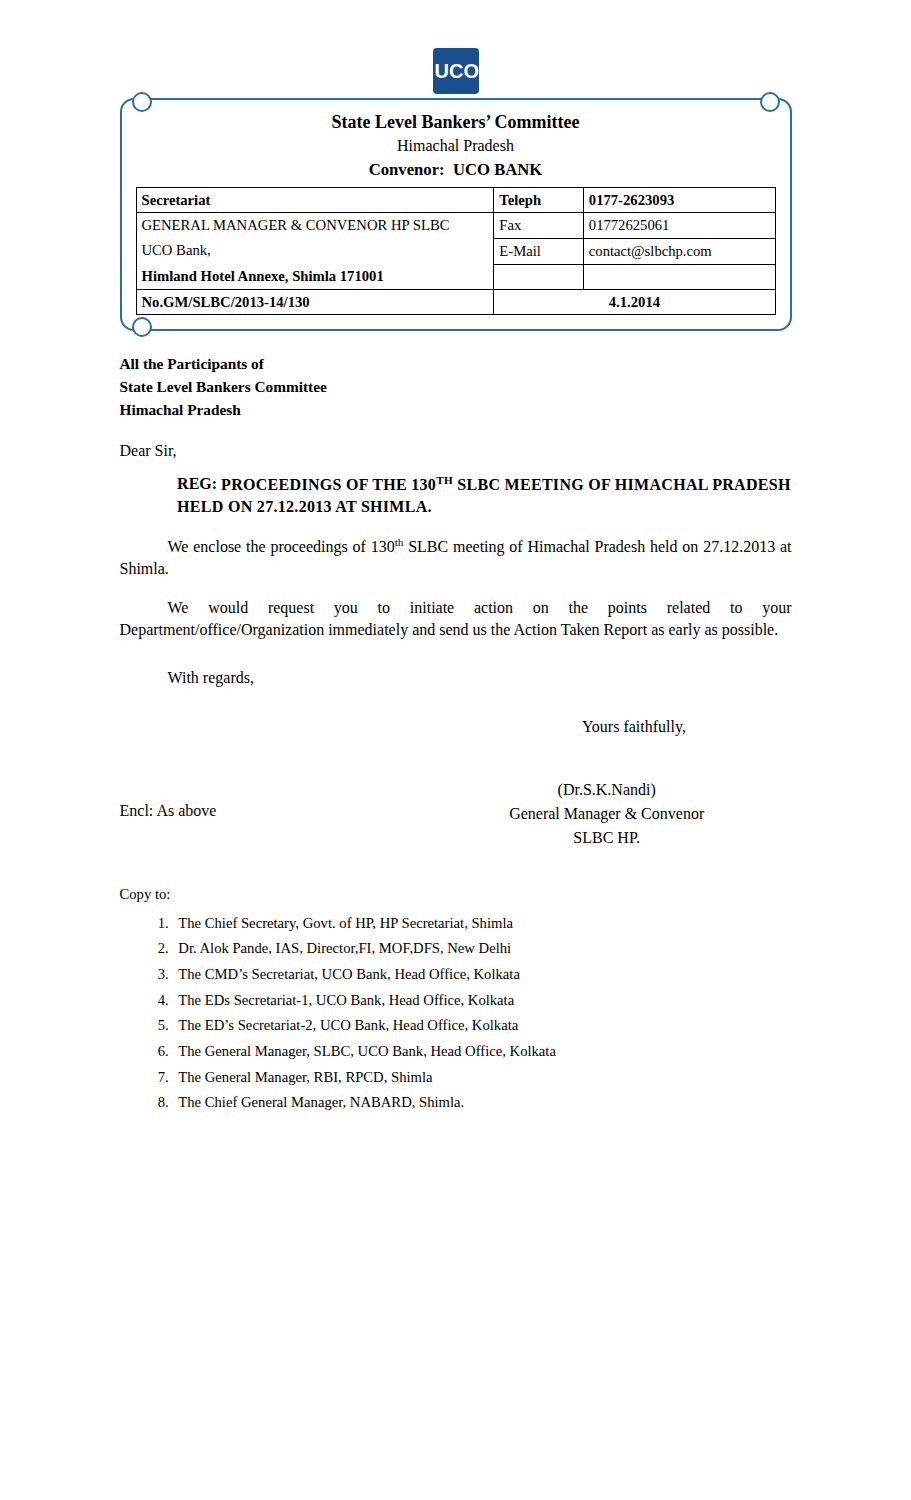UCO
State Level Bankers’ Committee
Himachal Pradesh
Convenor: UCO BANK
| Secretariat | Teleph | 0177-2623093 |
| GENERAL MANAGER & CONVENOR HP SLBC | Fax | 01772625061 |
| UCO Bank, | E-Mail | contact@slbchp.com |
| Himland Hotel Annexe, Shimla 171001 | | |
| No.GM/SLBC/2013-14/130 | 4.1.2014 |
All the Participants of
State Level Bankers Committee
Himachal Pradesh
Dear Sir,
REG: PROCEEDINGS OF THE 130TH SLBC MEETING OF HIMACHAL PRADESH HELD ON 27.12.2013 AT SHIMLA.
We enclose the proceedings of 130th SLBC meeting of Himachal Pradesh held on 27.12.2013 at Shimla.
We would request you to initiate action on the points related to your Department/office/Organization immediately and send us the Action Taken Report as early as possible.
With regards,
Yours faithfully,
Encl: As above
(Dr.S.K.Nandi)
General Manager & Convenor
SLBC HP.
Copy to:
The Chief Secretary, Govt. of HP, HP Secretariat, Shimla
Dr. Alok Pande, IAS, Director,FI, MOF,DFS, New Delhi
The CMD’s Secretariat, UCO Bank, Head Office, Kolkata
The EDs Secretariat-1, UCO Bank, Head Office, Kolkata
The ED’s Secretariat-2, UCO Bank, Head Office, Kolkata
The General Manager, SLBC, UCO Bank, Head Office, Kolkata
The General Manager, RBI, RPCD, Shimla
The Chief General Manager, NABARD, Shimla.